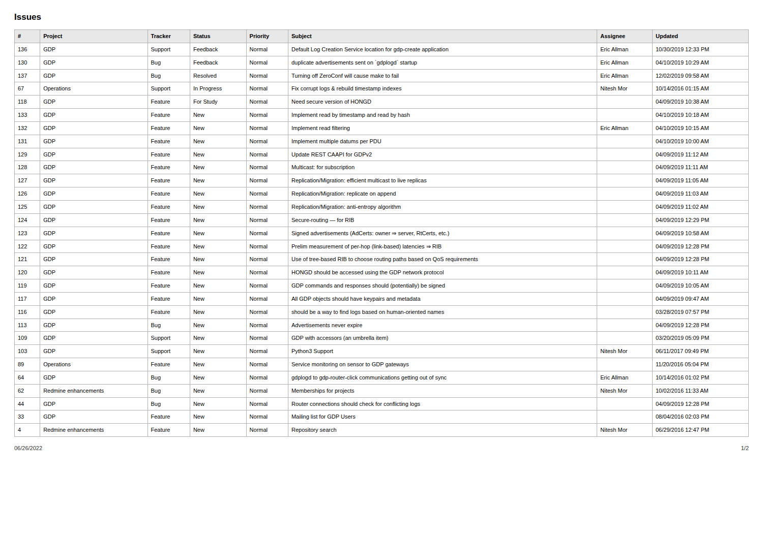Issues
| # | Project | Tracker | Status | Priority | Subject | Assignee | Updated |
| --- | --- | --- | --- | --- | --- | --- | --- |
| 136 | GDP | Support | Feedback | Normal | Default Log Creation Service location for gdp-create application | Eric Allman | 10/30/2019 12:33 PM |
| 130 | GDP | Bug | Feedback | Normal | duplicate advertisements sent on `gdplogd` startup | Eric Allman | 04/10/2019 10:29 AM |
| 137 | GDP | Bug | Resolved | Normal | Turning off ZeroConf will cause make to fail | Eric Allman | 12/02/2019 09:58 AM |
| 67 | Operations | Support | In Progress | Normal | Fix corrupt logs & rebuild timestamp indexes | Nitesh Mor | 10/14/2016 01:15 AM |
| 118 | GDP | Feature | For Study | Normal | Need secure version of HONGD | | 04/09/2019 10:38 AM |
| 133 | GDP | Feature | New | Normal | Implement read by timestamp and read by hash | | 04/10/2019 10:18 AM |
| 132 | GDP | Feature | New | Normal | Implement read filtering | Eric Allman | 04/10/2019 10:15 AM |
| 131 | GDP | Feature | New | Normal | Implement multiple datums per PDU | | 04/10/2019 10:00 AM |
| 129 | GDP | Feature | New | Normal | Update REST CAAPI for GDPv2 | | 04/09/2019 11:12 AM |
| 128 | GDP | Feature | New | Normal | Multicast: for subscription | | 04/09/2019 11:11 AM |
| 127 | GDP | Feature | New | Normal | Replication/Migration: efficient multicast to live replicas | | 04/09/2019 11:05 AM |
| 126 | GDP | Feature | New | Normal | Replication/Migration: replicate on append | | 04/09/2019 11:03 AM |
| 125 | GDP | Feature | New | Normal | Replication/Migration: anti-entropy algorithm | | 04/09/2019 11:02 AM |
| 124 | GDP | Feature | New | Normal | Secure-routing — for RIB | | 04/09/2019 12:29 PM |
| 123 | GDP | Feature | New | Normal | Signed advertisements (AdCerts: owner ⇒ server, RtCerts, etc.) | | 04/09/2019 10:58 AM |
| 122 | GDP | Feature | New | Normal | Prelim measurement of per-hop (link-based) latencies ⇒ RIB | | 04/09/2019 12:28 PM |
| 121 | GDP | Feature | New | Normal | Use of tree-based RIB to choose routing paths based on QoS requirements | | 04/09/2019 12:28 PM |
| 120 | GDP | Feature | New | Normal | HONGD should be accessed using the GDP network protocol | | 04/09/2019 10:11 AM |
| 119 | GDP | Feature | New | Normal | GDP commands and responses should (potentially) be signed | | 04/09/2019 10:05 AM |
| 117 | GDP | Feature | New | Normal | All GDP objects should have keypairs and metadata | | 04/09/2019 09:47 AM |
| 116 | GDP | Feature | New | Normal | should be a way to find logs based on human-oriented names | | 03/28/2019 07:57 PM |
| 113 | GDP | Bug | New | Normal | Advertisements never expire | | 04/09/2019 12:28 PM |
| 109 | GDP | Support | New | Normal | GDP with accessors (an umbrella item) | | 03/20/2019 05:09 PM |
| 103 | GDP | Support | New | Normal | Python3 Support | Nitesh Mor | 06/11/2017 09:49 PM |
| 89 | Operations | Feature | New | Normal | Service monitoring on sensor to GDP gateways | | 11/20/2016 05:04 PM |
| 64 | GDP | Bug | New | Normal | gdplogd to gdp-router-click communications getting out of sync | Eric Allman | 10/14/2016 01:02 PM |
| 62 | Redmine enhancements | Bug | New | Normal | Memberships for projects | Nitesh Mor | 10/02/2016 11:33 AM |
| 44 | GDP | Bug | New | Normal | Router connections should check for conflicting logs | | 04/09/2019 12:28 PM |
| 33 | GDP | Feature | New | Normal | Mailing list for GDP Users | | 08/04/2016 02:03 PM |
| 4 | Redmine enhancements | Feature | New | Normal | Repository search | Nitesh Mor | 06/29/2016 12:47 PM |
06/26/2022 1/2